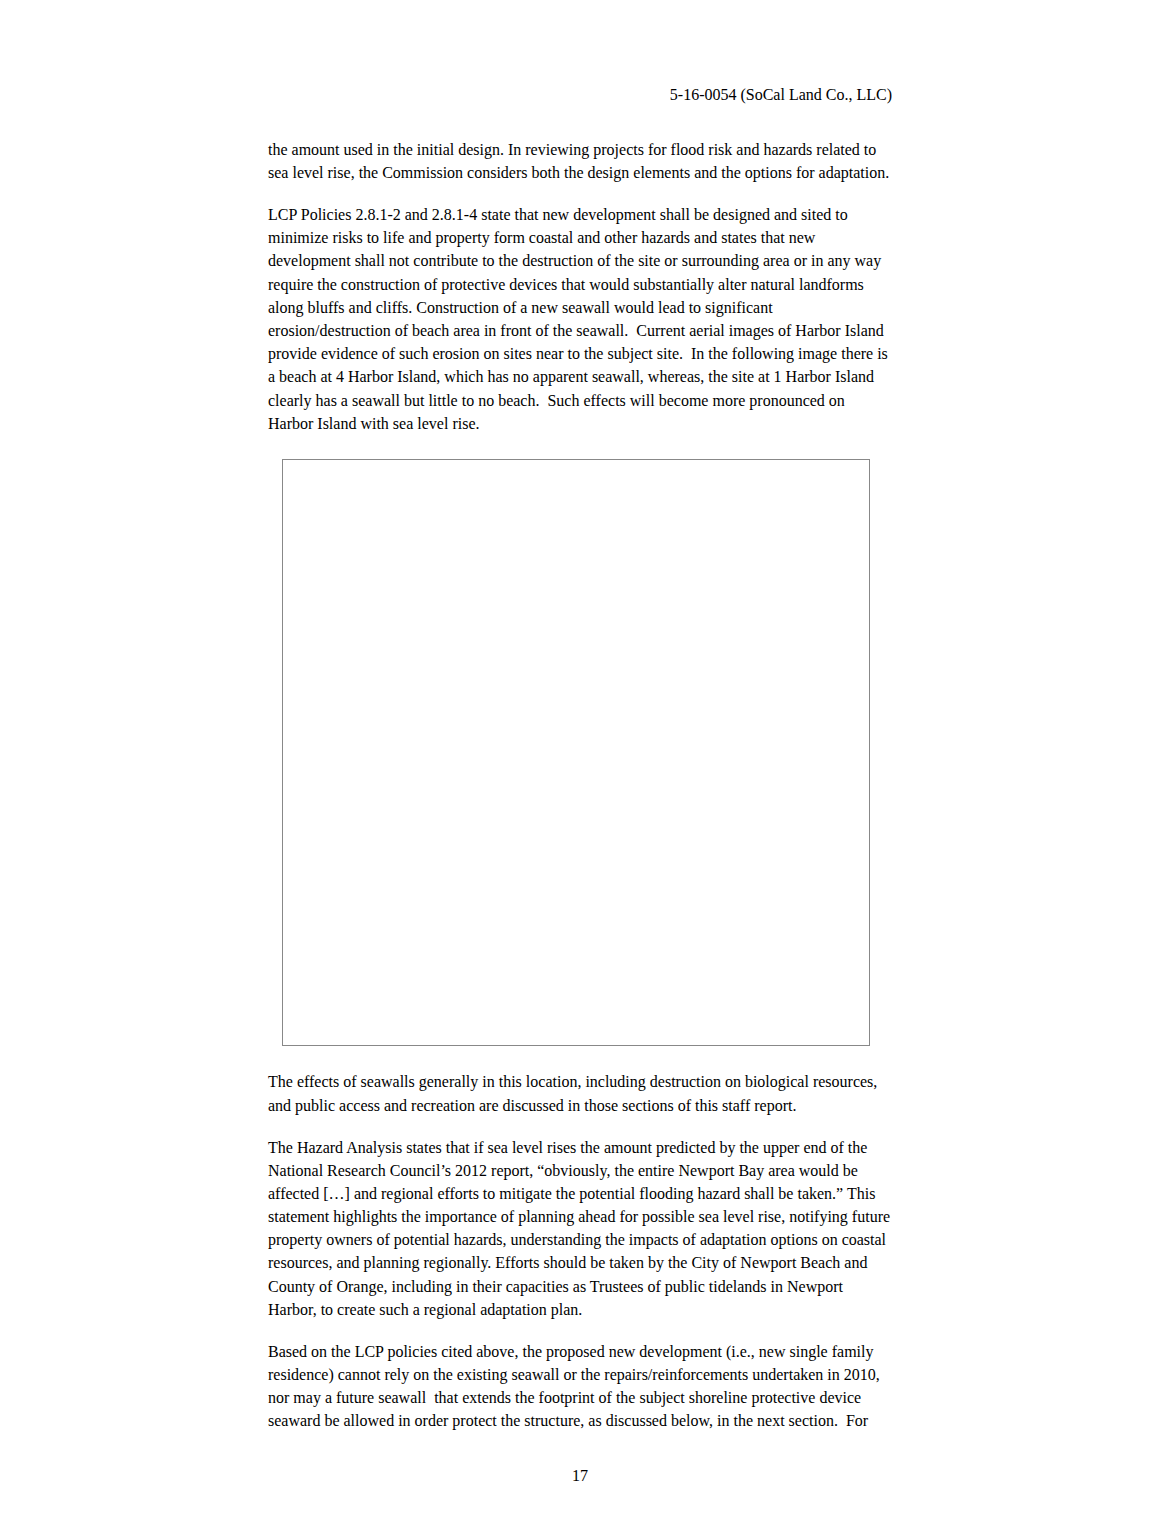5-16-0054 (SoCal Land Co., LLC)
the amount used in the initial design. In reviewing projects for flood risk and hazards related to sea level rise, the Commission considers both the design elements and the options for adaptation.
LCP Policies 2.8.1-2 and 2.8.1-4 state that new development shall be designed and sited to minimize risks to life and property form coastal and other hazards and states that new development shall not contribute to the destruction of the site or surrounding area or in any way require the construction of protective devices that would substantially alter natural landforms along bluffs and cliffs. Construction of a new seawall would lead to significant erosion/destruction of beach area in front of the seawall. Current aerial images of Harbor Island provide evidence of such erosion on sites near to the subject site. In the following image there is a beach at 4 Harbor Island, which has no apparent seawall, whereas, the site at 1 Harbor Island clearly has a seawall but little to no beach. Such effects will become more pronounced on Harbor Island with sea level rise.
The effects of seawalls generally in this location, including destruction on biological resources, and public access and recreation are discussed in those sections of this staff report.
The Hazard Analysis states that if sea level rises the amount predicted by the upper end of the National Research Council’s 2012 report, “obviously, the entire Newport Bay area would be affected […] and regional efforts to mitigate the potential flooding hazard shall be taken.” This statement highlights the importance of planning ahead for possible sea level rise, notifying future property owners of potential hazards, understanding the impacts of adaptation options on coastal resources, and planning regionally. Efforts should be taken by the City of Newport Beach and County of Orange, including in their capacities as Trustees of public tidelands in Newport Harbor, to create such a regional adaptation plan.
Based on the LCP policies cited above, the proposed new development (i.e., new single family residence) cannot rely on the existing seawall or the repairs/reinforcements undertaken in 2010, nor may a future seawall that extends the footprint of the subject shoreline protective device seaward be allowed in order protect the structure, as discussed below, in the next section. For
17